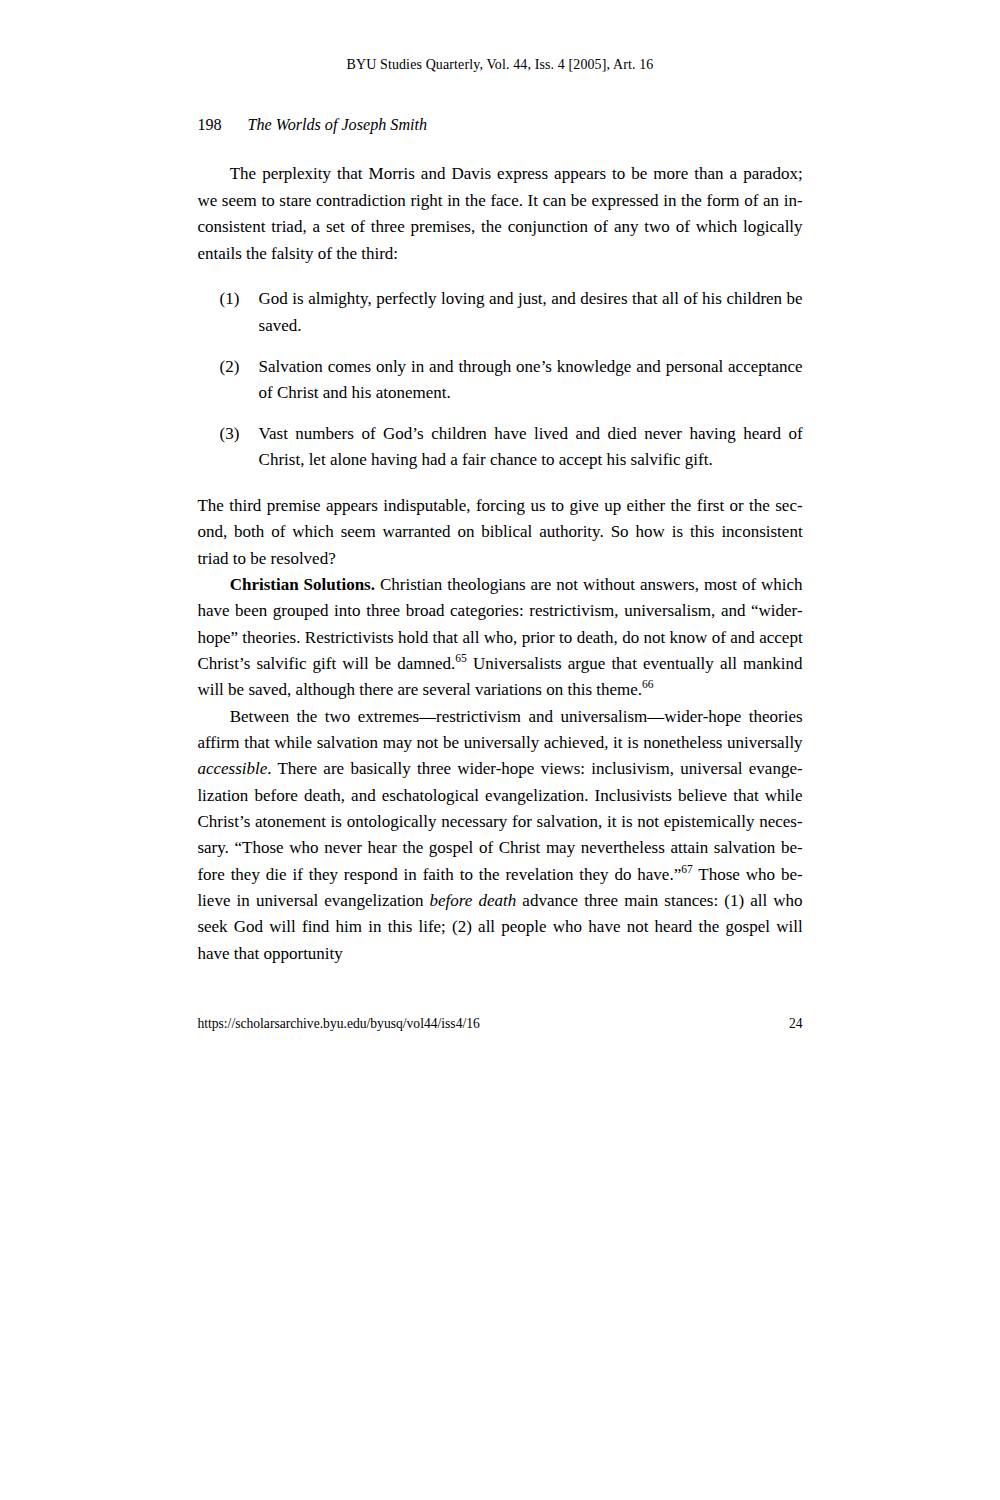BYU Studies Quarterly, Vol. 44, Iss. 4 [2005], Art. 16
198 The Worlds of Joseph Smith
The perplexity that Morris and Davis express appears to be more than a paradox; we seem to stare contradiction right in the face. It can be expressed in the form of an inconsistent triad, a set of three premises, the conjunction of any two of which logically entails the falsity of the third:
(1) God is almighty, perfectly loving and just, and desires that all of his children be saved.
(2) Salvation comes only in and through one’s knowledge and personal acceptance of Christ and his atonement.
(3) Vast numbers of God’s children have lived and died never having heard of Christ, let alone having had a fair chance to accept his salvific gift.
The third premise appears indisputable, forcing us to give up either the first or the second, both of which seem warranted on biblical authority. So how is this inconsistent triad to be resolved?
Christian Solutions. Christian theologians are not without answers, most of which have been grouped into three broad categories: restrictivism, universalism, and “wider-hope” theories. Restrictivists hold that all who, prior to death, do not know of and accept Christ’s salvific gift will be damned.65 Universalists argue that eventually all mankind will be saved, although there are several variations on this theme.66
Between the two extremes—restrictivism and universalism—wider-hope theories affirm that while salvation may not be universally achieved, it is nonetheless universally accessible. There are basically three wider-hope views: inclusivism, universal evangelization before death, and eschatological evangelization. Inclusivists believe that while Christ’s atonement is ontologically necessary for salvation, it is not epistemically necessary. “Those who never hear the gospel of Christ may nevertheless attain salvation before they die if they respond in faith to the revelation they do have.”67 Those who believe in universal evangelization before death advance three main stances: (1) all who seek God will find him in this life; (2) all people who have not heard the gospel will have that opportunity
https://scholarsarchive.byu.edu/byusq/vol44/iss4/16 24